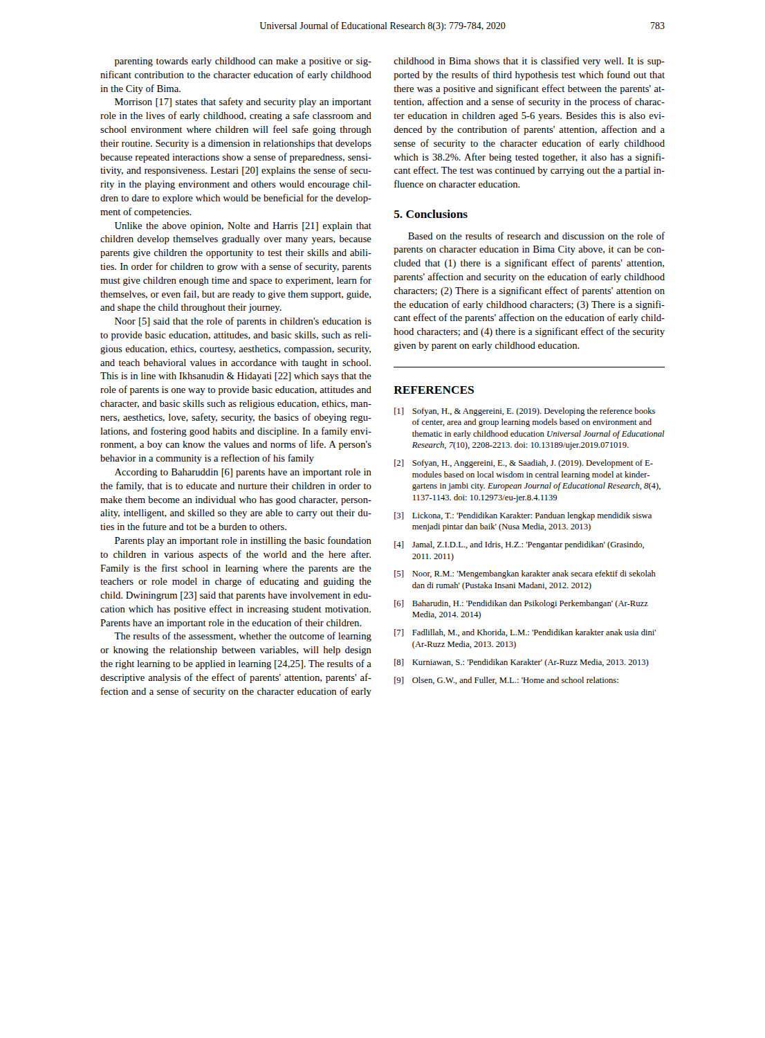Universal Journal of Educational Research 8(3): 779-784, 2020 783
parenting towards early childhood can make a positive or significant contribution to the character education of early childhood in the City of Bima.
Morrison [17] states that safety and security play an important role in the lives of early childhood, creating a safe classroom and school environment where children will feel safe going through their routine. Security is a dimension in relationships that develops because repeated interactions show a sense of preparedness, sensitivity, and responsiveness. Lestari [20] explains the sense of security in the playing environment and others would encourage children to dare to explore which would be beneficial for the development of competencies.
Unlike the above opinion, Nolte and Harris [21] explain that children develop themselves gradually over many years, because parents give children the opportunity to test their skills and abilities. In order for children to grow with a sense of security, parents must give children enough time and space to experiment, learn for themselves, or even fail, but are ready to give them support, guide, and shape the child throughout their journey.
Noor [5] said that the role of parents in children's education is to provide basic education, attitudes, and basic skills, such as religious education, ethics, courtesy, aesthetics, compassion, security, and teach behavioral values in accordance with taught in school. This is in line with Ikhsanudin & Hidayati [22] which says that the role of parents is one way to provide basic education, attitudes and character, and basic skills such as religious education, ethics, manners, aesthetics, love, safety, security, the basics of obeying regulations, and fostering good habits and discipline. In a family environment, a boy can know the values and norms of life. A person's behavior in a community is a reflection of his family
According to Baharuddin [6] parents have an important role in the family, that is to educate and nurture their children in order to make them become an individual who has good character, personality, intelligent, and skilled so they are able to carry out their duties in the future and tot be a burden to others.
Parents play an important role in instilling the basic foundation to children in various aspects of the world and the here after. Family is the first school in learning where the parents are the teachers or role model in charge of educating and guiding the child. Dwiningrum [23] said that parents have involvement in education which has positive effect in increasing student motivation. Parents have an important role in the education of their children.
The results of the assessment, whether the outcome of learning or knowing the relationship between variables, will help design the right learning to be applied in learning [24,25]. The results of a descriptive analysis of the effect of parents' attention, parents' affection and a sense of security on the character education of early childhood in Bima shows that it is classified very well. It is supported by the results of third hypothesis test which found out that there was a positive and significant effect between the parents' attention, affection and a sense of security in the process of character education in children aged 5-6 years. Besides this is also evidenced by the contribution of parents' attention, affection and a sense of security to the character education of early childhood which is 38.2%. After being tested together, it also has a significant effect. The test was continued by carrying out the a partial influence on character education.
5. Conclusions
Based on the results of research and discussion on the role of parents on character education in Bima City above, it can be concluded that (1) there is a significant effect of parents' attention, parents' affection and security on the education of early childhood characters; (2) There is a significant effect of parents' attention on the education of early childhood characters; (3) There is a significant effect of the parents' affection on the education of early childhood characters; and (4) there is a significant effect of the security given by parent on early childhood education.
REFERENCES
Sofyan, H., & Anggereini, E. (2019). Developing the reference books of center, area and group learning models based on environment and thematic in early childhood education Universal Journal of Educational Research, 7(10), 2208-2213. doi: 10.13189/ujer.2019.071019.
Sofyan, H., Anggereini, E., & Saadiah, J. (2019). Development of E-modules based on local wisdom in central learning model at kindergartens in jambi city. European Journal of Educational Research, 8(4), 1137-1143. doi: 10.12973/eu-jer.8.4.1139
Lickona, T.: 'Pendidikan Karakter: Panduan lengkap mendidik siswa menjadi pintar dan baik' (Nusa Media, 2013. 2013)
Jamal, Z.I.D.L., and Idris, H.Z.: 'Pengantar pendidikan' (Grasindo, 2011. 2011)
Noor, R.M.: 'Mengembangkan karakter anak secara efektif di sekolah dan di rumah' (Pustaka Insani Madani, 2012. 2012)
Baharudin, H.: 'Pendidikan dan Psikologi Perkembangan' (Ar-Ruzz Media, 2014. 2014)
Fadlillah, M., and Khorida, L.M.: 'Pendidikan karakter anak usia dini' (Ar-Ruzz Media, 2013. 2013)
Kurniawan, S.: 'Pendidikan Karakter' (Ar-Ruzz Media, 2013. 2013)
Olsen, G.W., and Fuller, M.L.: 'Home and school relations: